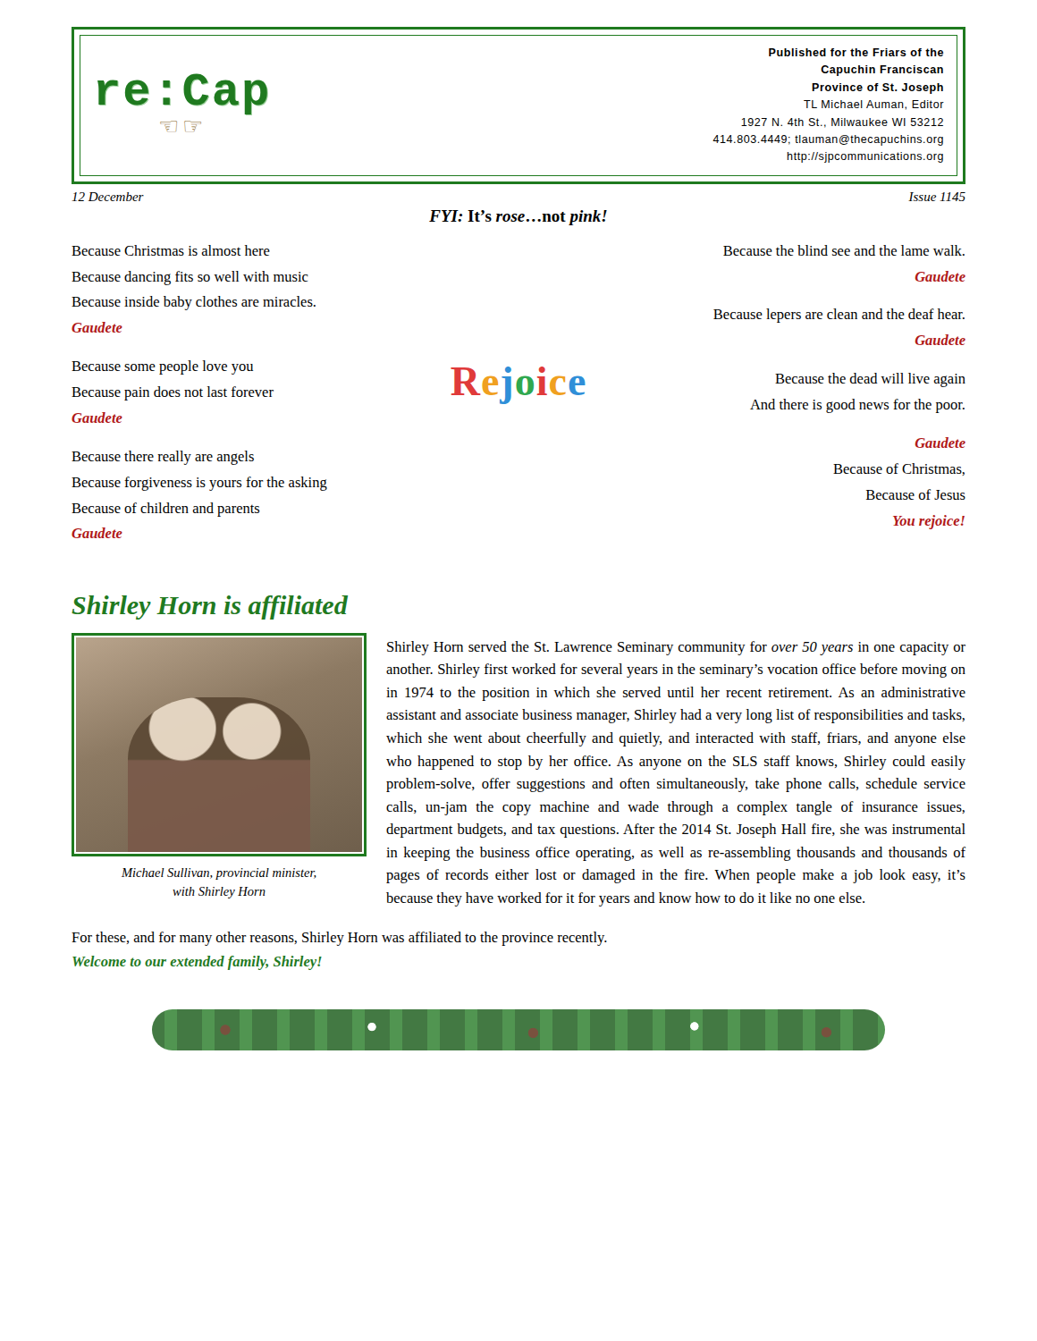re:Cap
☜☞
Published for the Friars of the
Capuchin Franciscan
Province of St. Joseph
TL Michael Auman, Editor
1927 N. 4th St., Milwaukee WI 53212
414.803.4449; tlauman@thecapuchins.org
http://sjpcommunications.org
12 December Issue 1145
FYI: It’s rose…not pink!
Rejoice
Because Christmas is almost here
Because dancing fits so well with music
Because inside baby clothes are miracles.
Gaudete
Because some people love you
Because pain does not last forever
Gaudete
Because there really are angels
Because forgiveness is yours for the asking
Because of children and parents
Gaudete
Because the blind see and the lame walk.
Gaudete
Because lepers are clean and the deaf hear.
Gaudete
Because the dead will live again
And there is good news for the poor.
Gaudete
Because of Christmas,
Because of Jesus
You rejoice!
Shirley Horn is affiliated
Michael Sullivan, provincial minister,
with Shirley Horn
Shirley Horn served the St. Lawrence Seminary community for over 50 years in one capacity or another. Shirley first worked for several years in the seminary’s vocation office before moving on in 1974 to the position in which she served until her recent retirement. As an administrative assistant and associate business manager, Shirley had a very long list of responsibilities and tasks, which she went about cheerfully and quietly, and interacted with staff, friars, and anyone else who happened to stop by her office. As anyone on the SLS staff knows, Shirley could easily problem-solve, offer suggestions and often simultaneously, take phone calls, schedule service calls, un-jam the copy machine and wade through a complex tangle of insurance issues, department budgets, and tax questions. After the 2014 St. Joseph Hall fire, she was instrumental in keeping the business office operating, as well as re-assembling thousands and thousands of pages of records either lost or damaged in the fire. When people make a job look easy, it’s because they have worked for it for years and know how to do it like no one else.
For these, and for many other reasons, Shirley Horn was affiliated to the province recently. Welcome to our extended family, Shirley!